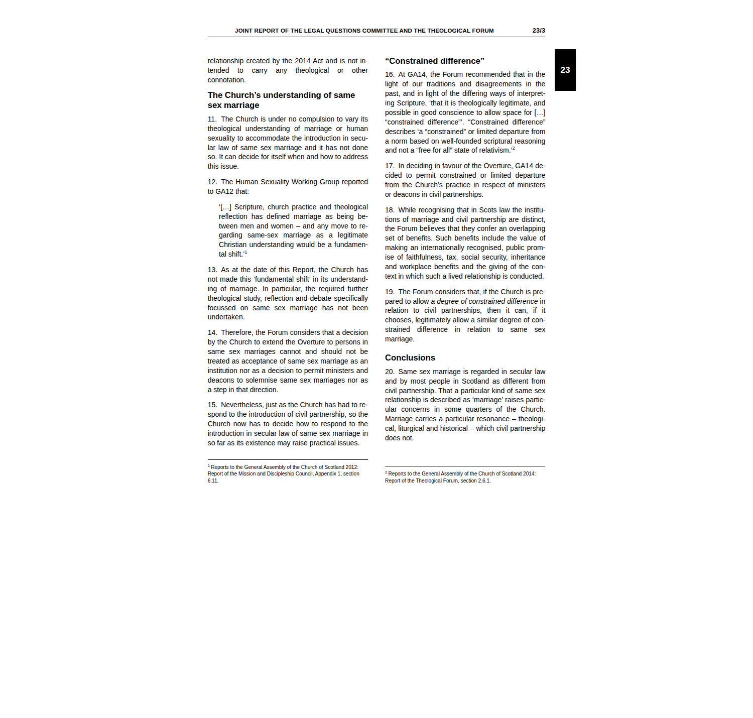Joint Report of the Legal Questions Committee and the Theological Forum 23/3
23
relationship created by the 2014 Act and is not intended to carry any theological or other connotation.
The Church’s understanding of same sex marriage
11. The Church is under no compulsion to vary its theological understanding of marriage or human sexuality to accommodate the introduction in secular law of same sex marriage and it has not done so. It can decide for itself when and how to address this issue.
12. The Human Sexuality Working Group reported to GA12 that:
‘[…] Scripture, church practice and theological reflection has defined marriage as being between men and women – and any move to regarding same-sex marriage as a legitimate Christian understanding would be a fundamental shift.’1
13. As at the date of this Report, the Church has not made this ‘fundamental shift’ in its understanding of marriage. In particular, the required further theological study, reflection and debate specifically focussed on same sex marriage has not been undertaken.
14. Therefore, the Forum considers that a decision by the Church to extend the Overture to persons in same sex marriages cannot and should not be treated as acceptance of same sex marriage as an institution nor as a decision to permit ministers and deacons to solemnise same sex marriages nor as a step in that direction.
15. Nevertheless, just as the Church has had to respond to the introduction of civil partnership, so the Church now has to decide how to respond to the introduction in secular law of same sex marriage in so far as its existence may raise practical issues.
1Reports to the General Assembly of the Church of Scotland 2012: Report of the Mission and Discipleship Council, Appendix 1, section 6.11.
“Constrained difference”
16. At GA14, the Forum recommended that in the light of our traditions and disagreements in the past, and in light of the differing ways of interpreting Scripture, ‘that it is theologically legitimate, and possible in good conscience to allow space for […] “constrained difference”’. “Constrained difference” describes ‘a “constrained” or limited departure from a norm based on well-founded scriptural reasoning and not a “free for all” state of relativism.’2
17. In deciding in favour of the Overture, GA14 decided to permit constrained or limited departure from the Church’s practice in respect of ministers or deacons in civil partnerships.
18. While recognising that in Scots law the institutions of marriage and civil partnership are distinct, the Forum believes that they confer an overlapping set of benefits. Such benefits include the value of making an internationally recognised, public promise of faithfulness, tax, social security, inheritance and workplace benefits and the giving of the context in which such a lived relationship is conducted.
19. The Forum considers that, if the Church is prepared to allow a degree of constrained difference in relation to civil partnerships, then it can, if it chooses, legitimately allow a similar degree of constrained difference in relation to same sex marriage.
Conclusions
20. Same sex marriage is regarded in secular law and by most people in Scotland as different from civil partnership. That a particular kind of same sex relationship is described as ‘marriage’ raises particular concerns in some quarters of the Church. Marriage carries a particular resonance – theological, liturgical and historical – which civil partnership does not.
2Reports to the General Assembly of the Church of Scotland 2014: Report of the Theological Forum, section 2.6.1.